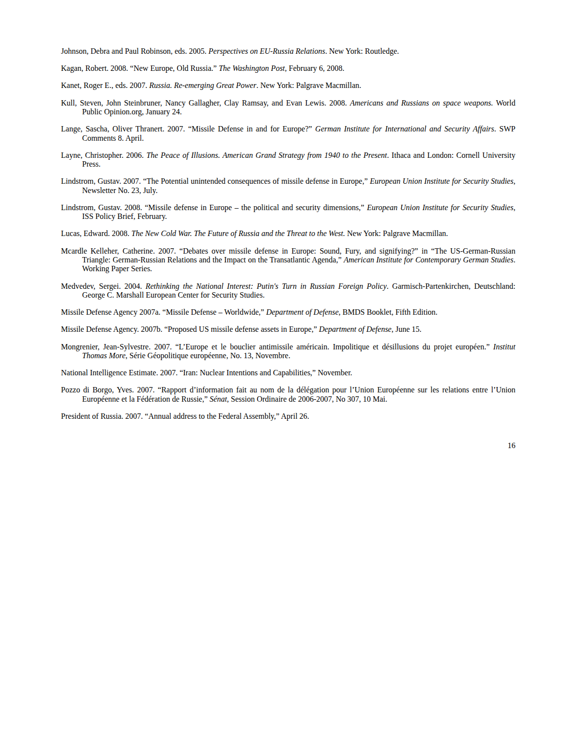Johnson, Debra and Paul Robinson, eds. 2005. Perspectives on EU-Russia Relations. New York: Routledge.
Kagan, Robert. 2008. “New Europe, Old Russia.” The Washington Post, February 6, 2008.
Kanet, Roger E., eds. 2007. Russia. Re-emerging Great Power. New York: Palgrave Macmillan.
Kull, Steven, John Steinbruner, Nancy Gallagher, Clay Ramsay, and Evan Lewis. 2008. Americans and Russians on space weapons. World Public Opinion.org, January 24.
Lange, Sascha, Oliver Thranert. 2007. “Missile Defense in and for Europe?” German Institute for International and Security Affairs. SWP Comments 8. April.
Layne, Christopher. 2006. The Peace of Illusions. American Grand Strategy from 1940 to the Present. Ithaca and London: Cornell University Press.
Lindstrom, Gustav. 2007. “The Potential unintended consequences of missile defense in Europe,” European Union Institute for Security Studies, Newsletter No. 23, July.
Lindstrom, Gustav. 2008. “Missile defense in Europe – the political and security dimensions,” European Union Institute for Security Studies, ISS Policy Brief, February.
Lucas, Edward. 2008. The New Cold War. The Future of Russia and the Threat to the West. New York: Palgrave Macmillan.
Mcardle Kelleher, Catherine. 2007. “Debates over missile defense in Europe: Sound, Fury, and signifying?” in “The US-German-Russian Triangle: German-Russian Relations and the Impact on the Transatlantic Agenda,” American Institute for Contemporary German Studies. Working Paper Series.
Medvedev, Sergei. 2004. Rethinking the National Interest: Putin's Turn in Russian Foreign Policy. Garmisch-Partenkirchen, Deutschland: George C. Marshall European Center for Security Studies.
Missile Defense Agency 2007a. “Missile Defense – Worldwide,” Department of Defense, BMDS Booklet, Fifth Edition.
Missile Defense Agency. 2007b. “Proposed US missile defense assets in Europe,” Department of Defense, June 15.
Mongrenier, Jean-Sylvestre. 2007. “L’Europe et le bouclier antimissile américain. Impolitique et désillusions du projet européen.” Institut Thomas More, Série Géopolitique européenne, No. 13, Novembre.
National Intelligence Estimate. 2007. “Iran: Nuclear Intentions and Capabilities,” November.
Pozzo di Borgo, Yves. 2007. “Rapport d’information fait au nom de la délégation pour l’Union Européenne sur les relations entre l’Union Européenne et la Fédération de Russie,” Sénat, Session Ordinaire de 2006-2007, No 307, 10 Mai.
President of Russia. 2007. “Annual address to the Federal Assembly,” April 26.
16